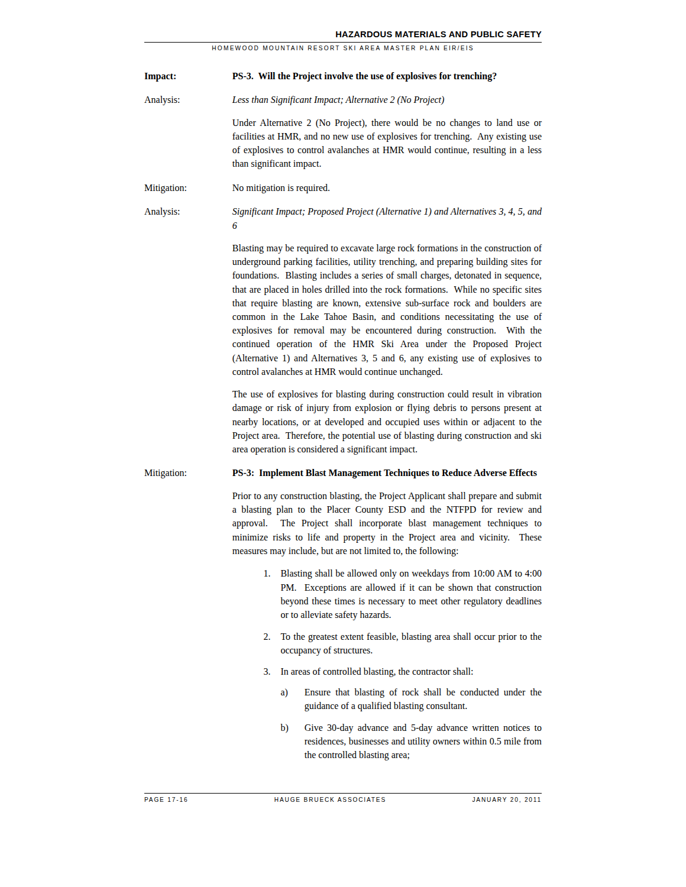Hazardous Materials and Public Safety
Homewood Mountain Resort Ski Area Master Plan EIR/EIS
Impact:
PS-3. Will the Project involve the use of explosives for trenching?
Analysis:
Less than Significant Impact; Alternative 2 (No Project)
Under Alternative 2 (No Project), there would be no changes to land use or facilities at HMR, and no new use of explosives for trenching. Any existing use of explosives to control avalanches at HMR would continue, resulting in a less than significant impact.
Mitigation:
No mitigation is required.
Analysis:
Significant Impact; Proposed Project (Alternative 1) and Alternatives 3, 4, 5, and 6
Blasting may be required to excavate large rock formations in the construction of underground parking facilities, utility trenching, and preparing building sites for foundations. Blasting includes a series of small charges, detonated in sequence, that are placed in holes drilled into the rock formations. While no specific sites that require blasting are known, extensive sub-surface rock and boulders are common in the Lake Tahoe Basin, and conditions necessitating the use of explosives for removal may be encountered during construction. With the continued operation of the HMR Ski Area under the Proposed Project (Alternative 1) and Alternatives 3, 5 and 6, any existing use of explosives to control avalanches at HMR would continue unchanged.
The use of explosives for blasting during construction could result in vibration damage or risk of injury from explosion or flying debris to persons present at nearby locations, or at developed and occupied uses within or adjacent to the Project area. Therefore, the potential use of blasting during construction and ski area operation is considered a significant impact.
Mitigation:
PS-3: Implement Blast Management Techniques to Reduce Adverse Effects
Prior to any construction blasting, the Project Applicant shall prepare and submit a blasting plan to the Placer County ESD and the NTFPD for review and approval. The Project shall incorporate blast management techniques to minimize risks to life and property in the Project area and vicinity. These measures may include, but are not limited to, the following:
1. Blasting shall be allowed only on weekdays from 10:00 AM to 4:00 PM. Exceptions are allowed if it can be shown that construction beyond these times is necessary to meet other regulatory deadlines or to alleviate safety hazards.
2. To the greatest extent feasible, blasting area shall occur prior to the occupancy of structures.
3. In areas of controlled blasting, the contractor shall:
a) Ensure that blasting of rock shall be conducted under the guidance of a qualified blasting consultant.
b) Give 30-day advance and 5-day advance written notices to residences, businesses and utility owners within 0.5 mile from the controlled blasting area;
Page 17-16 Hauge Brueck Associates January 20, 2011